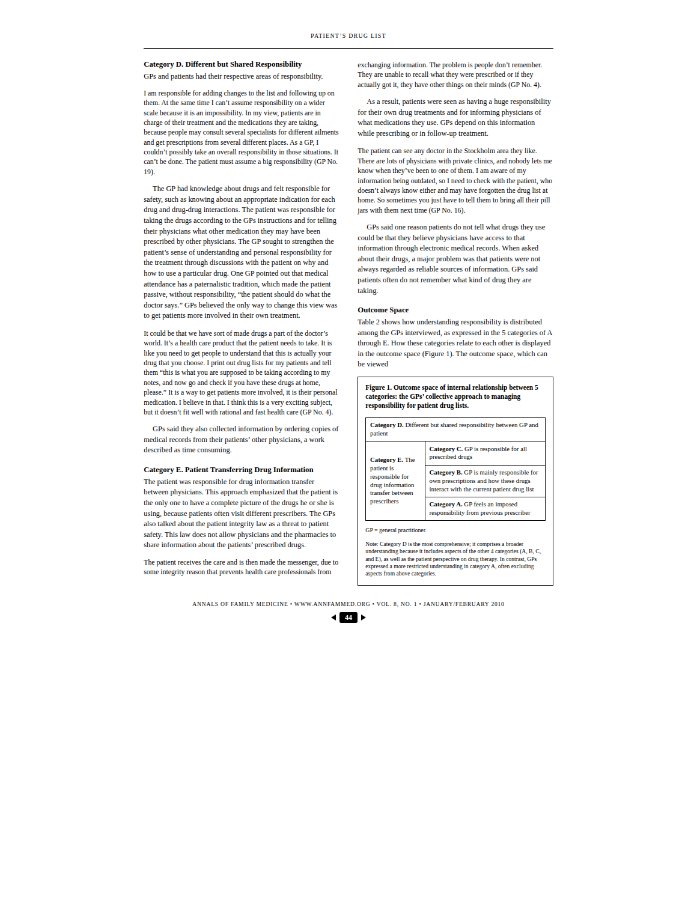Patient’s Drug List
Category D. Different but Shared Responsibility
GPs and patients had their respective areas of responsibility.
I am responsible for adding changes to the list and following up on them. At the same time I can’t assume responsibility on a wider scale because it is an impossibility. In my view, patients are in charge of their treatment and the medications they are taking, because people may consult several specialists for different ailments and get prescriptions from several different places. As a GP, I couldn’t possibly take an overall responsibility in those situations. It can’t be done. The patient must assume a big responsibility (GP No. 19).
The GP had knowledge about drugs and felt responsible for safety, such as knowing about an appropriate indication for each drug and drug-drug interactions. The patient was responsible for taking the drugs according to the GPs instructions and for telling their physicians what other medication they may have been prescribed by other physicians. The GP sought to strengthen the patient’s sense of understanding and personal responsibility for the treatment through discussions with the patient on why and how to use a particular drug. One GP pointed out that medical attendance has a paternalistic tradition, which made the patient passive, without responsibility, “the patient should do what the doctor says.” GPs believed the only way to change this view was to get patients more involved in their own treatment.
It could be that we have sort of made drugs a part of the doctor’s world. It’s a health care product that the patient needs to take. It is like you need to get people to understand that this is actually your drug that you choose. I print out drug lists for my patients and tell them “this is what you are supposed to be taking according to my notes, and now go and check if you have these drugs at home, please.” It is a way to get patients more involved, it is their personal medication. I believe in that. I think this is a very exciting subject, but it doesn’t fit well with rational and fast health care (GP No. 4).
GPs said they also collected information by ordering copies of medical records from their patients’ other physicians, a work described as time consuming.
Category E. Patient Transferring Drug Information
The patient was responsible for drug information transfer between physicians. This approach emphasized that the patient is the only one to have a complete picture of the drugs he or she is using, because patients often visit different prescribers. The GPs also talked about the patient integrity law as a threat to patient safety. This law does not allow physicians and the pharmacies to share information about the patients’ prescribed drugs.
The patient receives the care and is then made the messenger, due to some integrity reason that prevents health care professionals from exchanging information. The problem is people don’t remember. They are unable to recall what they were prescribed or if they actually got it, they have other things on their minds (GP No. 4).
As a result, patients were seen as having a huge responsibility for their own drug treatments and for informing physicians of what medications they use. GPs depend on this information while prescribing or in follow-up treatment.
The patient can see any doctor in the Stockholm area they like. There are lots of physicians with private clinics, and nobody lets me know when they’ve been to one of them. I am aware of my information being outdated, so I need to check with the patient, who doesn’t always know either and may have forgotten the drug list at home. So sometimes you just have to tell them to bring all their pill jars with them next time (GP No. 16).
GPs said one reason patients do not tell what drugs they use could be that they believe physicians have access to that information through electronic medical records. When asked about their drugs, a major problem was that patients were not always regarded as reliable sources of information. GPs said patients often do not remember what kind of drug they are taking.
Outcome Space
Table 2 shows how understanding responsibility is distributed among the GPs interviewed, as expressed in the 5 categories of A through E. How these categories relate to each other is displayed in the outcome space (Figure 1). The outcome space, which can be viewed
Figure 1. Outcome space of internal relationship between 5 categories: the GPs’ collective approach to managing responsibility for patient drug lists.
| Category D. Different but shared responsibility between GP and patient |
| Category E. The patient is responsible for drug information transfer between prescribers | Category C. GP is responsible for all prescribed drugs |
| Category B. GP is mainly responsible for own prescriptions and how these drugs interact with the current patient drug list |
| Category A. GP feels an imposed responsibility from previous prescriber |
GP = general practitioner.
Note: Category D is the most comprehensive; it comprises a broader understanding because it includes aspects of the other 4 categories (A, B, C, and E), as well as the patient perspective on drug therapy. In contrast, GPs expressed a more restricted understanding in category A, often excluding aspects from above categories.
Annals of Family Medicine • www.annfammed.org • Vol. 8, No. 1 • January/February 2010
44